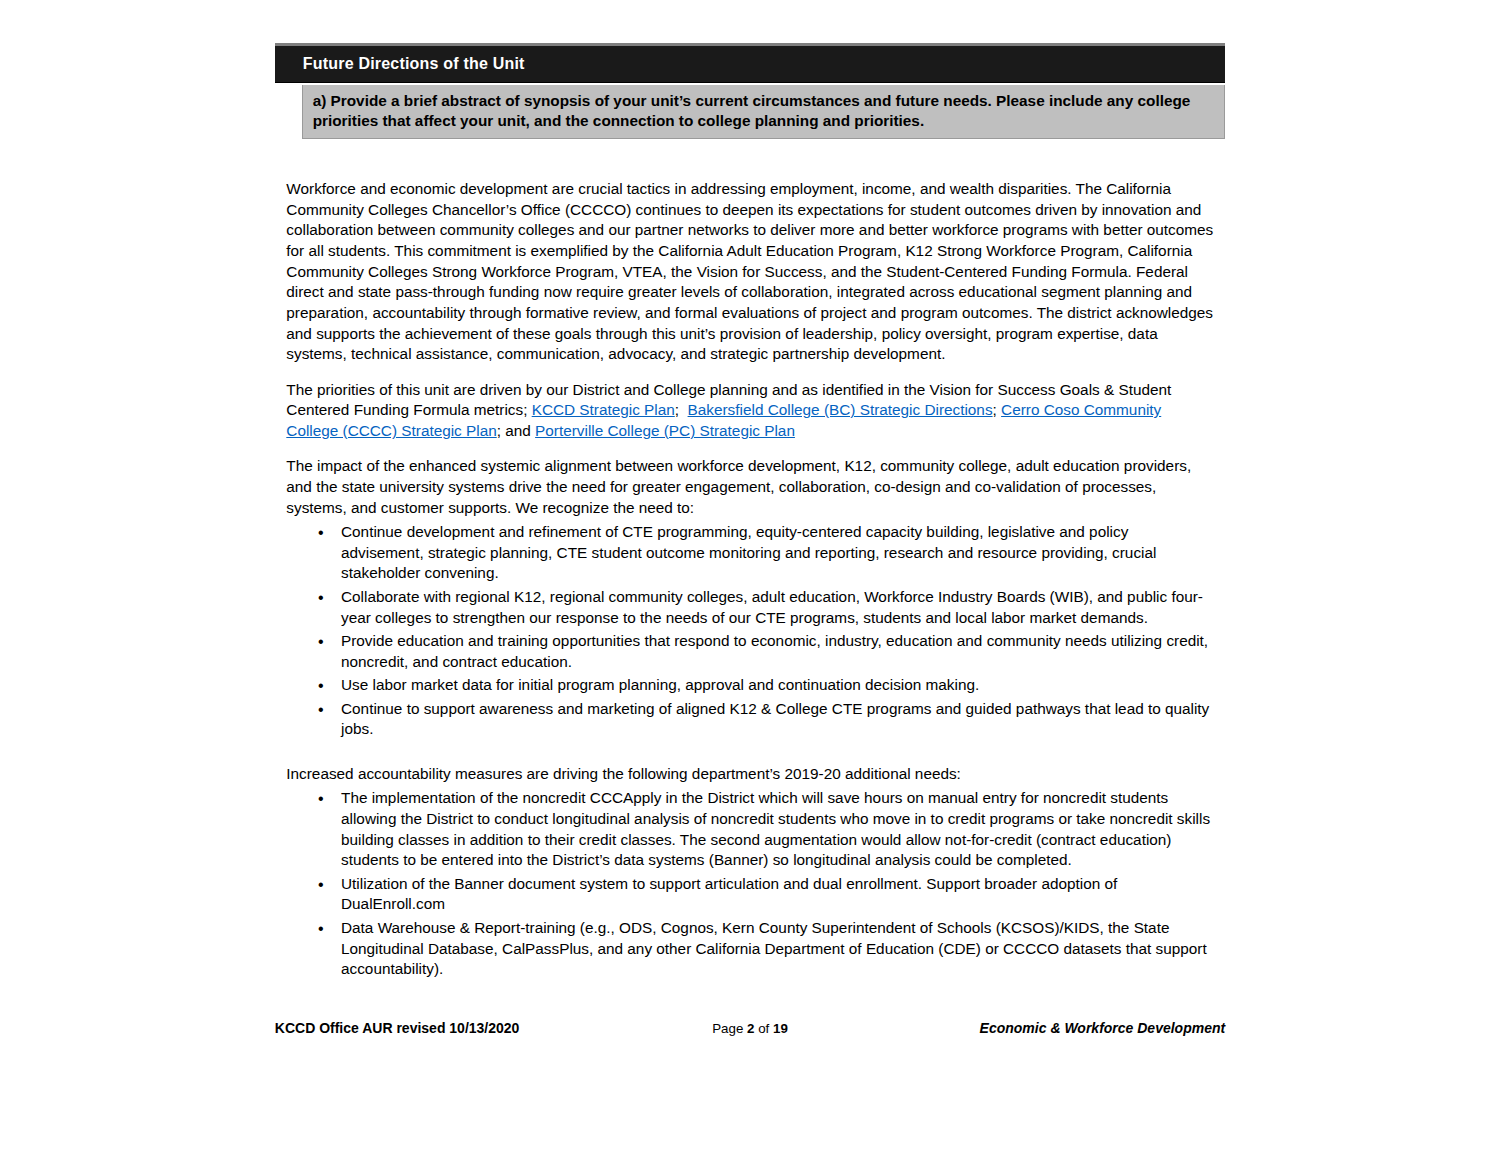Future Directions of the Unit
a) Provide a brief abstract of synopsis of your unit’s current circumstances and future needs. Please include any college priorities that affect your unit, and the connection to college planning and priorities.
Workforce and economic development are crucial tactics in addressing employment, income, and wealth disparities. The California Community Colleges Chancellor’s Office (CCCCO) continues to deepen its expectations for student outcomes driven by innovation and collaboration between community colleges and our partner networks to deliver more and better workforce programs with better outcomes for all students. This commitment is exemplified by the California Adult Education Program, K12 Strong Workforce Program, California Community Colleges Strong Workforce Program, VTEA, the Vision for Success, and the Student-Centered Funding Formula. Federal direct and state pass-through funding now require greater levels of collaboration, integrated across educational segment planning and preparation, accountability through formative review, and formal evaluations of project and program outcomes. The district acknowledges and supports the achievement of these goals through this unit’s provision of leadership, policy oversight, program expertise, data systems, technical assistance, communication, advocacy, and strategic partnership development.
The priorities of this unit are driven by our District and College planning and as identified in the Vision for Success Goals & Student Centered Funding Formula metrics; KCCD Strategic Plan; Bakersfield College (BC) Strategic Directions; Cerro Coso Community College (CCCC) Strategic Plan; and Porterville College (PC) Strategic Plan
The impact of the enhanced systemic alignment between workforce development, K12, community college, adult education providers, and the state university systems drive the need for greater engagement, collaboration, co-design and co-validation of processes, systems, and customer supports. We recognize the need to:
Continue development and refinement of CTE programming, equity-centered capacity building, legislative and policy advisement, strategic planning, CTE student outcome monitoring and reporting, research and resource providing, crucial stakeholder convening.
Collaborate with regional K12, regional community colleges, adult education, Workforce Industry Boards (WIB), and public four-year colleges to strengthen our response to the needs of our CTE programs, students and local labor market demands.
Provide education and training opportunities that respond to economic, industry, education and community needs utilizing credit, noncredit, and contract education.
Use labor market data for initial program planning, approval and continuation decision making.
Continue to support awareness and marketing of aligned K12 & College CTE programs and guided pathways that lead to quality jobs.
Increased accountability measures are driving the following department’s 2019-20 additional needs:
The implementation of the noncredit CCCApply in the District which will save hours on manual entry for noncredit students allowing the District to conduct longitudinal analysis of noncredit students who move in to credit programs or take noncredit skills building classes in addition to their credit classes. The second augmentation would allow not-for-credit (contract education) students to be entered into the District’s data systems (Banner) so longitudinal analysis could be completed.
Utilization of the Banner document system to support articulation and dual enrollment. Support broader adoption of DualEnroll.com
Data Warehouse & Report-training (e.g., ODS, Cognos, Kern County Superintendent of Schools (KCSOS)/KIDS, the State Longitudinal Database, CalPassPlus, and any other California Department of Education (CDE) or CCCCO datasets that support accountability).
KCCD Office AUR revised 10/13/2020
Page 2 of 19
Economic & Workforce Development